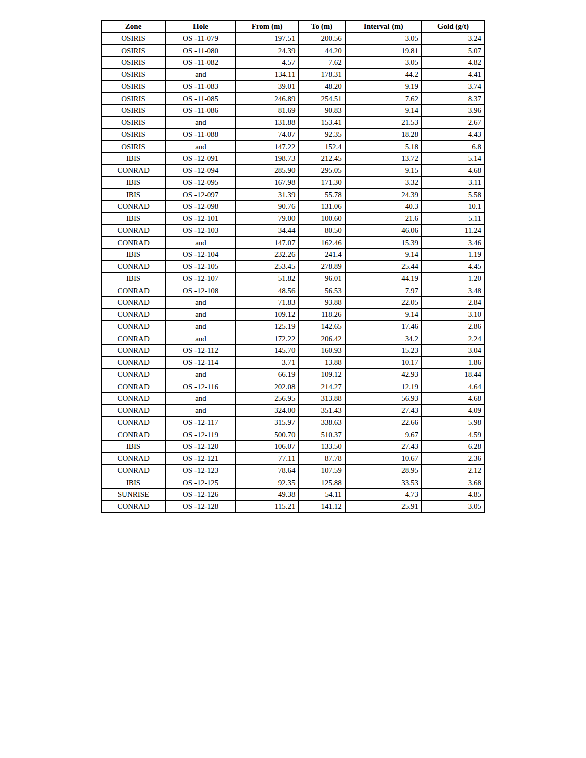Drill hole intervals and gold grades
| Zone | Hole | From (m) | To (m) | Interval (m) | Gold (g/t) |
| --- | --- | --- | --- | --- | --- |
| OSIRIS | OS -11-079 | 197.51 | 200.56 | 3.05 | 3.24 |
| OSIRIS | OS -11-080 | 24.39 | 44.20 | 19.81 | 5.07 |
| OSIRIS | OS -11-082 | 4.57 | 7.62 | 3.05 | 4.82 |
| OSIRIS | and | 134.11 | 178.31 | 44.2 | 4.41 |
| OSIRIS | OS -11-083 | 39.01 | 48.20 | 9.19 | 3.74 |
| OSIRIS | OS -11-085 | 246.89 | 254.51 | 7.62 | 8.37 |
| OSIRIS | OS -11-086 | 81.69 | 90.83 | 9.14 | 3.96 |
| OSIRIS | and | 131.88 | 153.41 | 21.53 | 2.67 |
| OSIRIS | OS -11-088 | 74.07 | 92.35 | 18.28 | 4.43 |
| OSIRIS | and | 147.22 | 152.4 | 5.18 | 6.8 |
| IBIS | OS -12-091 | 198.73 | 212.45 | 13.72 | 5.14 |
| CONRAD | OS -12-094 | 285.90 | 295.05 | 9.15 | 4.68 |
| IBIS | OS -12-095 | 167.98 | 171.30 | 3.32 | 3.11 |
| IBIS | OS -12-097 | 31.39 | 55.78 | 24.39 | 5.58 |
| CONRAD | OS -12-098 | 90.76 | 131.06 | 40.3 | 10.1 |
| IBIS | OS -12-101 | 79.00 | 100.60 | 21.6 | 5.11 |
| CONRAD | OS -12-103 | 34.44 | 80.50 | 46.06 | 11.24 |
| CONRAD | and | 147.07 | 162.46 | 15.39 | 3.46 |
| IBIS | OS -12-104 | 232.26 | 241.4 | 9.14 | 1.19 |
| CONRAD | OS -12-105 | 253.45 | 278.89 | 25.44 | 4.45 |
| IBIS | OS -12-107 | 51.82 | 96.01 | 44.19 | 1.20 |
| CONRAD | OS -12-108 | 48.56 | 56.53 | 7.97 | 3.48 |
| CONRAD | and | 71.83 | 93.88 | 22.05 | 2.84 |
| CONRAD | and | 109.12 | 118.26 | 9.14 | 3.10 |
| CONRAD | and | 125.19 | 142.65 | 17.46 | 2.86 |
| CONRAD | and | 172.22 | 206.42 | 34.2 | 2.24 |
| CONRAD | OS -12-112 | 145.70 | 160.93 | 15.23 | 3.04 |
| CONRAD | OS -12-114 | 3.71 | 13.88 | 10.17 | 1.86 |
| CONRAD | and | 66.19 | 109.12 | 42.93 | 18.44 |
| CONRAD | OS -12-116 | 202.08 | 214.27 | 12.19 | 4.64 |
| CONRAD | and | 256.95 | 313.88 | 56.93 | 4.68 |
| CONRAD | and | 324.00 | 351.43 | 27.43 | 4.09 |
| CONRAD | OS -12-117 | 315.97 | 338.63 | 22.66 | 5.98 |
| CONRAD | OS -12-119 | 500.70 | 510.37 | 9.67 | 4.59 |
| IBIS | OS -12-120 | 106.07 | 133.50 | 27.43 | 6.28 |
| CONRAD | OS -12-121 | 77.11 | 87.78 | 10.67 | 2.36 |
| CONRAD | OS -12-123 | 78.64 | 107.59 | 28.95 | 2.12 |
| IBIS | OS -12-125 | 92.35 | 125.88 | 33.53 | 3.68 |
| SUNRISE | OS -12-126 | 49.38 | 54.11 | 4.73 | 4.85 |
| CONRAD | OS -12-128 | 115.21 | 141.12 | 25.91 | 3.05 |